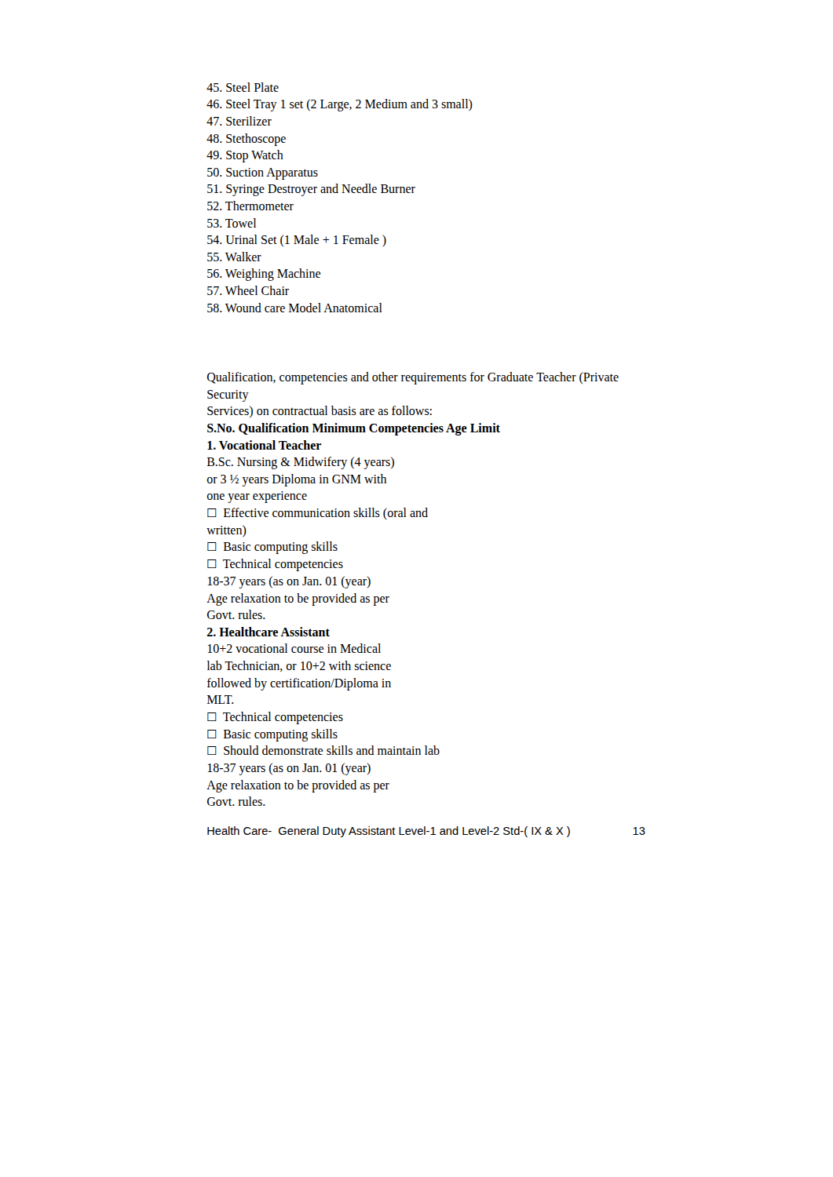45. Steel Plate
46. Steel Tray 1 set (2 Large, 2 Medium and 3 small)
47. Sterilizer
48. Stethoscope
49. Stop Watch
50. Suction Apparatus
51. Syringe Destroyer and Needle Burner
52. Thermometer
53. Towel
54. Urinal Set (1 Male + 1 Female )
55. Walker
56. Weighing Machine
57. Wheel Chair
58. Wound care Model Anatomical
Qualification, competencies and other requirements for Graduate Teacher (Private Security
Services) on contractual basis are as follows:
S.No. Qualification Minimum Competencies Age Limit
1. Vocational Teacher
B.Sc. Nursing & Midwifery (4 years)
or 3 ½ years Diploma in GNM with
one year experience
☐ Effective communication skills (oral and
written)
☐ Basic computing skills
☐ Technical competencies
18-37 years (as on Jan. 01 (year)
Age relaxation to be provided as per
Govt. rules.
2. Healthcare Assistant
10+2 vocational course in Medical
lab Technician, or 10+2 with science
followed by certification/Diploma in
MLT.
☐ Technical competencies
☐ Basic computing skills
☐ Should demonstrate skills and maintain lab
18-37 years (as on Jan. 01 (year)
Age relaxation to be provided as per
Govt. rules.
Health Care- General Duty Assistant Level-1 and Level-2 Std-( IX & X ) 13